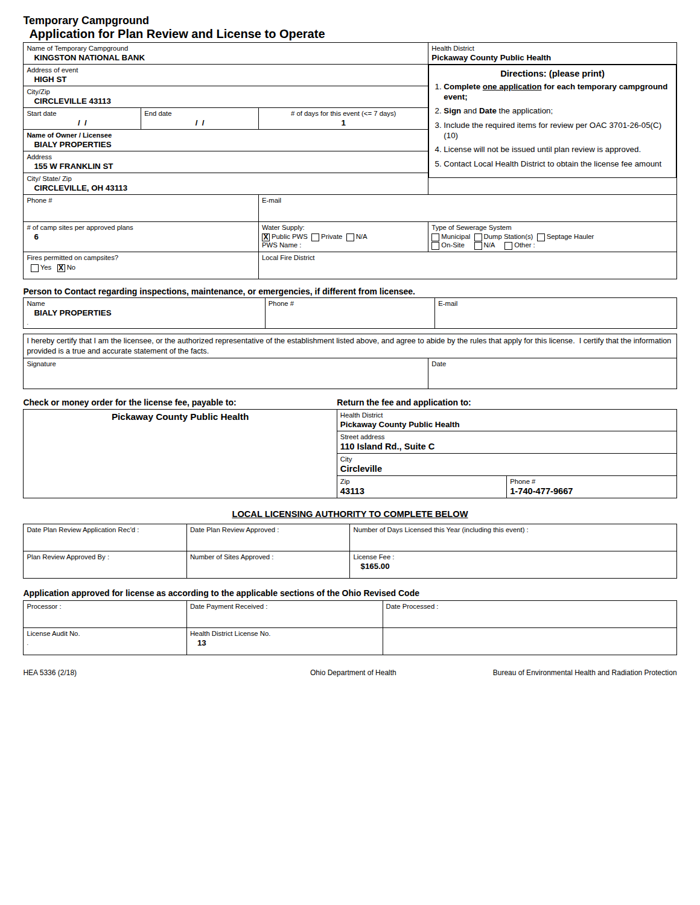Temporary Campground Application for Plan Review and License to Operate
| Name of Temporary Campground KINGSTON NATIONAL BANK | Health District Pickaway County Public Health |
| Address of event HIGH ST | Directions: (please print) Complete one application for each temporary campground event; Sign and Date the application; Include the required items for review per OAC 3701-26-05(C)(10) License will not be issued until plan review is approved. Contact Local Health District to obtain the license fee amount |
| City/Zip CIRCLEVILLE 43113 |
| Start date / / | End date / / | # of days for this event (<= 7 days) 1 |
| Name of Owner / Licensee BIALY PROPERTIES |
| Address 155 W FRANKLIN ST |
| City/ State/ Zip CIRCLEVILLE, OH 43113 |
| Phone # | E-mail |
| # of camp sites per approved plans 6 | Water Supply: X Public PWS Private N/A PWS Name : | Type of Sewerage System Municipal Dump Station(s) Septage Hauler On-Site N/A Other : |
| Fires permitted on campsites? Yes X No | Local Fire District |
Person to Contact regarding inspections, maintenance, or emergencies, if different from licensee.
| Name BIALY PROPERTIES . | Phone # | E-mail |
| I hereby certify that I am the licensee, or the authorized representative of the establishment listed above, and agree to abide by the rules that apply for this license. I certify that the information provided is a true and accurate statement of the facts. |
| Signature | Date |
| Check or money order for the license fee, payable to: | Return the fee and application to: |
| Pickaway County Public Health | Health District Pickaway County Public Health |
| Street address 110 Island Rd., Suite C |
| City Circleville |
| Zip 43113 | Phone # 1-740-477-9667 |
LOCAL LICENSING AUTHORITY TO COMPLETE BELOW
| Date Plan Review Application Rec'd : | Date Plan Review Approved : | Number of Days Licensed this Year (including this event) : |
| Plan Review Approved By : | Number of Sites Approved : | License Fee : $165.00 |
Application approved for license as according to the applicable sections of the Ohio Revised Code
| Processor : | Date Payment Received : | Date Processed : |
| License Audit No. . | Health District License No. 13 | |
| HEA 5336 (2/18) | Ohio Department of Health | Bureau of Environmental Health and Radiation Protection |